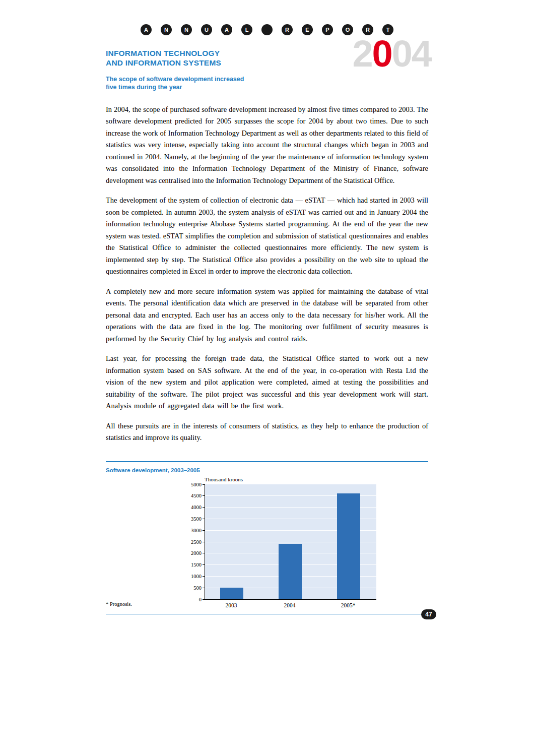ANNUAL REPORT
2004
Information Technology
and Information Systems
The scope of software development increased
five times during the year
In 2004, the scope of purchased software development increased by almost five times compared to 2003. The software development predicted for 2005 surpasses the scope for 2004 by about two times. Due to such increase the work of Information Technology Department as well as other departments related to this field of statistics was very intense, especially taking into account the structural changes which began in 2003 and continued in 2004. Namely, at the beginning of the year the maintenance of information technology system was consolidated into the Information Technology Department of the Ministry of Finance, software development was centralised into the Information Technology Department of the Statistical Office.
The development of the system of collection of electronic data — eSTAT — which had started in 2003 will soon be completed. In autumn 2003, the system analysis of eSTAT was carried out and in January 2004 the information technology enterprise Abobase Systems started programming. At the end of the year the new system was tested. eSTAT simplifies the completion and submission of statistical questionnaires and enables the Statistical Office to administer the collected questionnaires more efficiently. The new system is implemented step by step. The Statistical Office also provides a possibility on the web site to upload the questionnaires completed in Excel in order to improve the electronic data collection.
A completely new and more secure information system was applied for maintaining the database of vital events. The personal identification data which are preserved in the database will be separated from other personal data and encrypted. Each user has an access only to the data necessary for his/her work. All the operations with the data are fixed in the log. The monitoring over fulfilment of security measures is performed by the Security Chief by log analysis and control raids.
Last year, for processing the foreign trade data, the Statistical Office started to work out a new information system based on SAS software. At the end of the year, in co-operation with Resta Ltd the vision of the new system and pilot application were completed, aimed at testing the possibilities and suitability of the software. The pilot project was successful and this year development work will start. Analysis module of aggregated data will be the first work.
All these pursuits are in the interests of consumers of statistics, as they help to enhance the production of statistics and improve its quality.
Software development, 2003–2005
Thousand kroons
5000 4500 4000 3500 3000 2500 2000 1500 1000 500 0
2003 2004 2005*
* Prognosis.
47